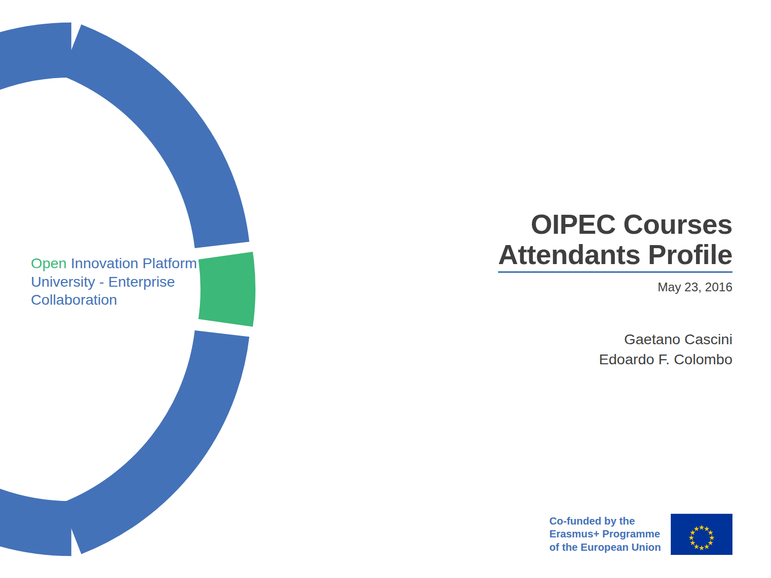Open Innovation Platform
University - Enterprise
Collaboration
OIPEC Courses
Attendants Profile
May 23, 2016
Gaetano Cascini
Edoardo F. Colombo
Co-funded by the
Erasmus+ Programme
of the European Union